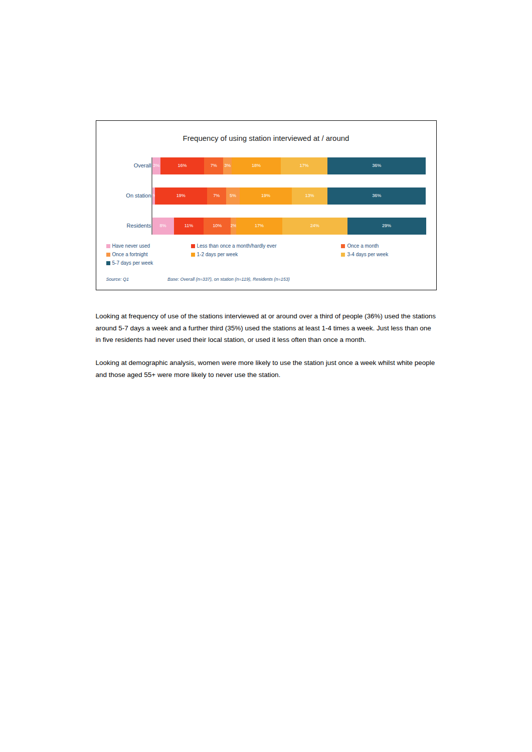Frequency of using station interviewed at / around
| Overall | | 3% 16% 7% 3% 18% 17% 36% |
| On station | | 1% 19% 7% 5% 19% 13% 36% |
| Residents | | 8% 11% 10% 2% 17% 24% 29% |
| Have never used | Less than once a month/hardly ever | Once a month |
| Once a fortnight | 1-2 days per week | 3-4 days per week |
| 5-7 days per week | | |
Source: Q1 Base: Overall (n=337), on station (n=119), Residents (n=153)
Looking at frequency of use of the stations interviewed at or around over a third of people (36%) used the stations around 5-7 days a week and a further third (35%) used the stations at least 1-4 times a week. Just less than one in five residents had never used their local station, or used it less often than once a month.
Looking at demographic analysis, women were more likely to use the station just once a week whilst white people and those aged 55+ were more likely to never use the station.